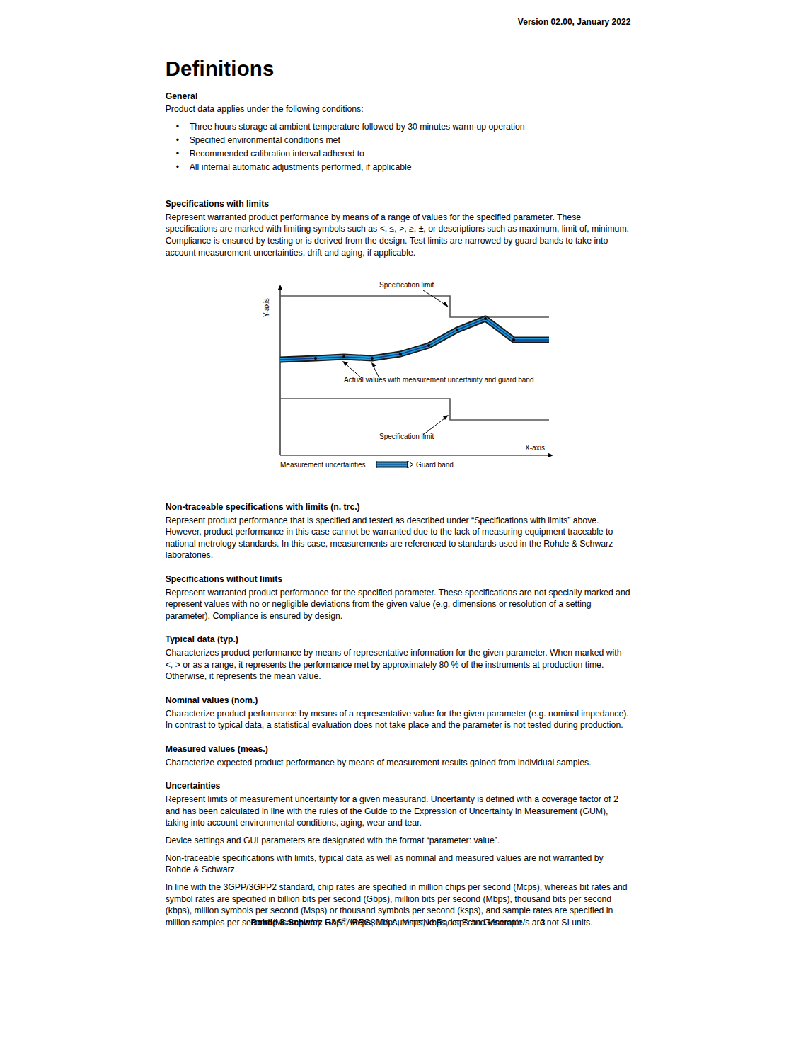Version 02.00, January 2022
Definitions
General
Product data applies under the following conditions:
Three hours storage at ambient temperature followed by 30 minutes warm-up operation
Specified environmental conditions met
Recommended calibration interval adhered to
All internal automatic adjustments performed, if applicable
Specifications with limits
Represent warranted product performance by means of a range of values for the specified parameter. These specifications are marked with limiting symbols such as <, ≤, >, ≥, ±, or descriptions such as maximum, limit of, minimum. Compliance is ensured by testing or is derived from the design. Test limits are narrowed by guard bands to take into account measurement uncertainties, drift and aging, if applicable.
Y-axis X-axis Specification limit Actual values with measurement uncertainty and guard band Specification limit Measurement uncertainties Guard band
Non-traceable specifications with limits (n. trc.)
Represent product performance that is specified and tested as described under “Specifications with limits” above. However, product performance in this case cannot be warranted due to the lack of measuring equipment traceable to national metrology standards. In this case, measurements are referenced to standards used in the Rohde & Schwarz laboratories.
Specifications without limits
Represent warranted product performance for the specified parameter. These specifications are not specially marked and represent values with no or negligible deviations from the given value (e.g. dimensions or resolution of a setting parameter). Compliance is ensured by design.
Typical data (typ.)
Characterizes product performance by means of representative information for the given parameter. When marked with <, > or as a range, it represents the performance met by approximately 80 % of the instruments at production time. Otherwise, it represents the mean value.
Nominal values (nom.)
Characterize product performance by means of a representative value for the given parameter (e.g. nominal impedance). In contrast to typical data, a statistical evaluation does not take place and the parameter is not tested during production.
Measured values (meas.)
Characterize expected product performance by means of measurement results gained from individual samples.
Uncertainties
Represent limits of measurement uncertainty for a given measurand. Uncertainty is defined with a coverage factor of 2 and has been calculated in line with the rules of the Guide to the Expression of Uncertainty in Measurement (GUM), taking into account environmental conditions, aging, wear and tear.
Device settings and GUI parameters are designated with the format “parameter: value”.
Non-traceable specifications with limits, typical data as well as nominal and measured values are not warranted by Rohde & Schwarz.
In line with the 3GPP/3GPP2 standard, chip rates are specified in million chips per second (Mcps), whereas bit rates and symbol rates are specified in billion bits per second (Gbps), million bits per second (Mbps), thousand bits per second (kbps), million symbols per second (Msps) or thousand symbols per second (ksps), and sample rates are specified in million samples per second (Msample/s). Gbps, Mcps, Mbps, Msps, kbps, ksps and Msample/s are not SI units.
Rohde & Schwarz R&S®AREG800A Automotive Radar Echo Generator 3